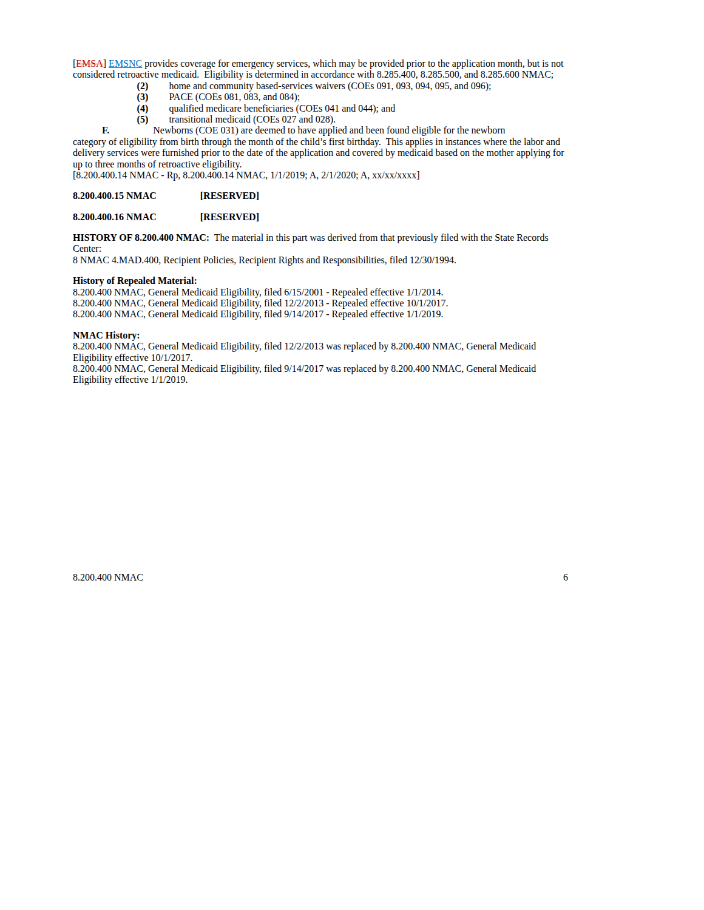[EMSA] EMSNC provides coverage for emergency services, which may be provided prior to the application month, but is not considered retroactive medicaid. Eligibility is determined in accordance with 8.285.400, 8.285.500, and 8.285.600 NMAC;
(2) home and community based-services waivers (COEs 091, 093, 094, 095, and 096);
(3) PACE (COEs 081, 083, and 084);
(4) qualified medicare beneficiaries (COEs 041 and 044); and
(5) transitional medicaid (COEs 027 and 028).
F. Newborns (COE 031) are deemed to have applied and been found eligible for the newborn
category of eligibility from birth through the month of the child’s first birthday. This applies in instances where the labor and delivery services were furnished prior to the date of the application and covered by medicaid based on the mother applying for up to three months of retroactive eligibility.
[8.200.400.14 NMAC - Rp, 8.200.400.14 NMAC, 1/1/2019; A, 2/1/2020; A, xx/xx/xxxx]
8.200.400.15 NMAC [RESERVED]
8.200.400.16 NMAC [RESERVED]
HISTORY OF 8.200.400 NMAC: The material in this part was derived from that previously filed with the State Records Center:
8 NMAC 4.MAD.400, Recipient Policies, Recipient Rights and Responsibilities, filed 12/30/1994.
History of Repealed Material:
8.200.400 NMAC, General Medicaid Eligibility, filed 6/15/2001 - Repealed effective 1/1/2014.
8.200.400 NMAC, General Medicaid Eligibility, filed 12/2/2013 - Repealed effective 10/1/2017.
8.200.400 NMAC, General Medicaid Eligibility, filed 9/14/2017 - Repealed effective 1/1/2019.
NMAC History:
8.200.400 NMAC, General Medicaid Eligibility, filed 12/2/2013 was replaced by 8.200.400 NMAC, General Medicaid Eligibility effective 10/1/2017.
8.200.400 NMAC, General Medicaid Eligibility, filed 9/14/2017 was replaced by 8.200.400 NMAC, General Medicaid Eligibility effective 1/1/2019.
8.200.400 NMAC 6